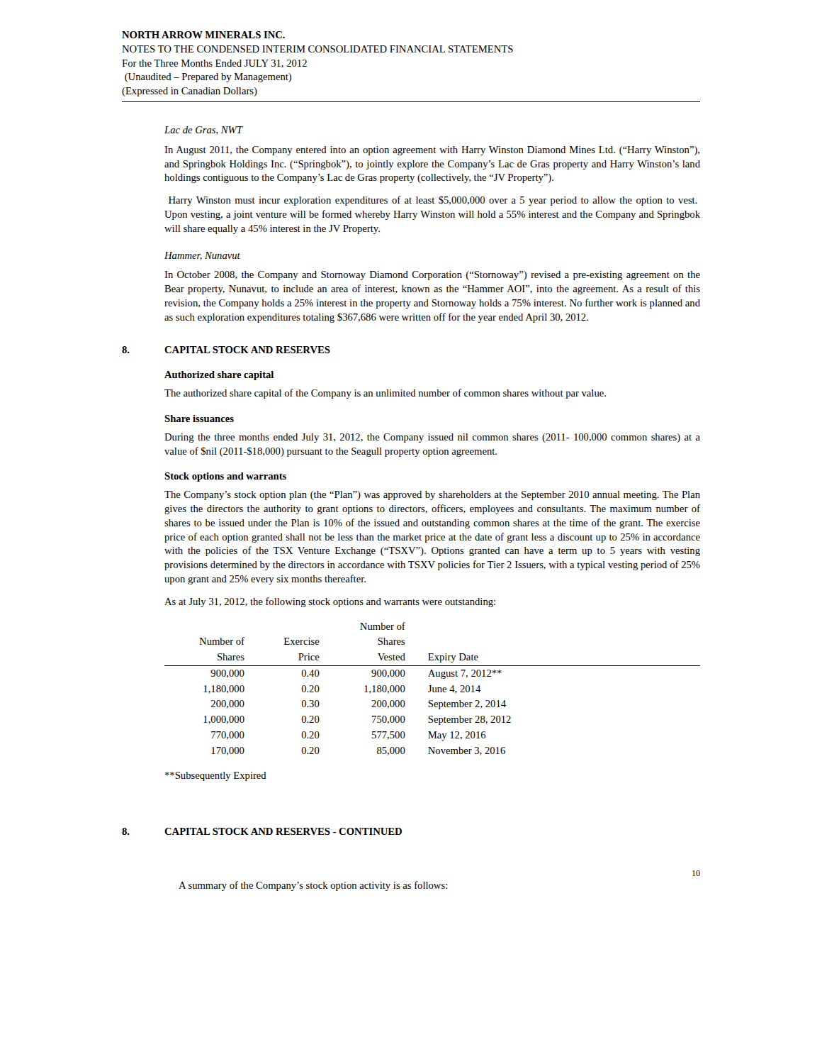North Arrow Minerals Inc.
NOTES TO THE CONDENSED INTERIM CONSOLIDATED FINANCIAL STATEMENTS
For the Three Months Ended JULY 31, 2012
(Unaudited – Prepared by Management)
(Expressed in Canadian Dollars)
Lac de Gras, NWT
In August 2011, the Company entered into an option agreement with Harry Winston Diamond Mines Ltd. (“Harry Winston”), and Springbok Holdings Inc. (“Springbok”), to jointly explore the Company’s Lac de Gras property and Harry Winston’s land holdings contiguous to the Company’s Lac de Gras property (collectively, the “JV Property”).
Harry Winston must incur exploration expenditures of at least $5,000,000 over a 5 year period to allow the option to vest. Upon vesting, a joint venture will be formed whereby Harry Winston will hold a 55% interest and the Company and Springbok will share equally a 45% interest in the JV Property.
Hammer, Nunavut
In October 2008, the Company and Stornoway Diamond Corporation (“Stornoway”) revised a pre-existing agreement on the Bear property, Nunavut, to include an area of interest, known as the “Hammer AOI”, into the agreement. As a result of this revision, the Company holds a 25% interest in the property and Stornoway holds a 75% interest. No further work is planned and as such exploration expenditures totaling $367,686 were written off for the year ended April 30, 2012.
8. Capital Stock and Reserves
Authorized share capital
The authorized share capital of the Company is an unlimited number of common shares without par value.
Share issuances
During the three months ended July 31, 2012, the Company issued nil common shares (2011- 100,000 common shares) at a value of $nil (2011-$18,000) pursuant to the Seagull property option agreement.
Stock options and warrants
The Company’s stock option plan (the “Plan”) was approved by shareholders at the September 2010 annual meeting. The Plan gives the directors the authority to grant options to directors, officers, employees and consultants. The maximum number of shares to be issued under the Plan is 10% of the issued and outstanding common shares at the time of the grant. The exercise price of each option granted shall not be less than the market price at the date of grant less a discount up to 25% in accordance with the policies of the TSX Venture Exchange (“TSXV”). Options granted can have a term up to 5 years with vesting provisions determined by the directors in accordance with TSXV policies for Tier 2 Issuers, with a typical vesting period of 25% upon grant and 25% every six months thereafter.
As at July 31, 2012, the following stock options and warrants were outstanding:
| | | Number of | |
| --- | --- | --- | --- |
| Number of | Exercise | Shares | |
| Shares | Price | Vested | Expiry Date |
| 900,000 | 0.40 | 900,000 | August 7, 2012** |
| 1,180,000 | 0.20 | 1,180,000 | June 4, 2014 |
| 200,000 | 0.30 | 200,000 | September 2, 2014 |
| 1,000,000 | 0.20 | 750,000 | September 28, 2012 |
| 770,000 | 0.20 | 577,500 | May 12, 2016 |
| 170,000 | 0.20 | 85,000 | November 3, 2016 |
**Subsequently Expired
8. Capital Stock and Reserves - continued
10
A summary of the Company’s stock option activity is as follows: